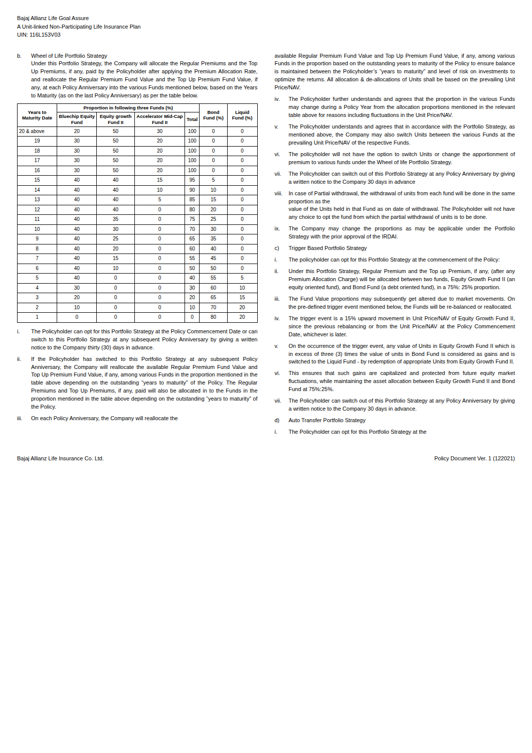Bajaj Allianz Life Goal Assure
A Unit-linked Non-Participating Life Insurance Plan
UIN: 116L153V03
b.
Wheel of Life Portfolio Strategy
Under this Portfolio Strategy, the Company will allocate the Regular Premiums and the Top Up Premiums, if any, paid by the Policyholder after applying the Premium Allocation Rate, and reallocate the Regular Premium Fund Value and the Top Up Premium Fund Value, if any, at each Policy Anniversary into the various Funds mentioned below, based on the Years to Maturity (as on the last Policy Anniversary) as per the table below.
| Years to Maturity Date | Proportion in following three Funds (%) | Bond Fund (%) | Liquid Fund (%) |
| --- | --- | --- | --- |
| Bluechip Equity Fund | Equity growth Fund II | Accelerator Mid-Cap Fund II | Total |
| 20 & above | 20 | 50 | 30 | 100 | 0 | 0 |
| 19 | 30 | 50 | 20 | 100 | 0 | 0 |
| 18 | 30 | 50 | 20 | 100 | 0 | 0 |
| 17 | 30 | 50 | 20 | 100 | 0 | 0 |
| 16 | 30 | 50 | 20 | 100 | 0 | 0 |
| 15 | 40 | 40 | 15 | 95 | 5 | 0 |
| 14 | 40 | 40 | 10 | 90 | 10 | 0 |
| 13 | 40 | 40 | 5 | 85 | 15 | 0 |
| 12 | 40 | 40 | 0 | 80 | 20 | 0 |
| 11 | 40 | 35 | 0 | 75 | 25 | 0 |
| 10 | 40 | 30 | 0 | 70 | 30 | 0 |
| 9 | 40 | 25 | 0 | 65 | 35 | 0 |
| 8 | 40 | 20 | 0 | 60 | 40 | 0 |
| 7 | 40 | 15 | 0 | 55 | 45 | 0 |
| 6 | 40 | 10 | 0 | 50 | 50 | 0 |
| 5 | 40 | 0 | 0 | 40 | 55 | 5 |
| 4 | 30 | 0 | 0 | 30 | 60 | 10 |
| 3 | 20 | 0 | 0 | 20 | 65 | 15 |
| 2 | 10 | 0 | 0 | 10 | 70 | 20 |
| 1 | 0 | 0 | 0 | 0 | 80 | 20 |
i.
The Policyholder can opt for this Portfolio Strategy at the Policy Commencement Date or can switch to this Portfolio Strategy at any subsequent Policy Anniversary by giving a written notice to the Company thirty (30) days in advance.
ii.
If the Policyholder has switched to this Portfolio Strategy at any subsequent Policy Anniversary, the Company will reallocate the available Regular Premium Fund Value and Top Up Premium Fund Value, if any, among various Funds in the proportion mentioned in the table above depending on the outstanding “years to maturity” of the Policy. The Regular Premiums and Top Up Premiums, if any, paid will also be allocated in to the Funds in the proportion mentioned in the table above depending on the outstanding “years to maturity” of the Policy.
iii.
On each Policy Anniversary, the Company will reallocate the
available Regular Premium Fund Value and Top Up Premium Fund Value, if any, among various Funds in the proportion based on the outstanding years to maturity of the Policy to ensure balance is maintained between the Policyholder’s “years to maturity” and level of risk on investments to optimize the returns. All allocation & de-allocations of Units shall be based on the prevailing Unit Price/NAV.
iv.
The Policyholder further understands and agrees that the proportion in the various Funds may change during a Policy Year from the allocation proportions mentioned in the relevant table above for reasons including fluctuations in the Unit Price/NAV.
v.
The Policyholder understands and agrees that in accordance with the Portfolio Strategy, as mentioned above, the Company may also switch Units between the various Funds at the prevailing Unit Price/NAV of the respective Funds.
vi.
The policyholder will not have the option to switch Units or change the apportionment of premium to various funds under the Wheel of life Portfolio Strategy.
vii.
The Policyholder can switch out of this Portfolio Strategy at any Policy Anniversary by giving a written notice to the Company 30 days in advance
viii.
In case of Partial withdrawal, the withdrawal of units from each fund will be done in the same proportion as the
value of the Units held in that Fund as on date of withdrawal. The Policyholder will not have any choice to opt the fund from which the partial withdrawal of units is to be done.
ix.
The Company may change the proportions as may be applicable under the Portfolio Strategy with the prior approval of the IRDAI.
c)
Trigger Based Portfolio Strategy
i.
The policyholder can opt for this Portfolio Strategy at the commencement of the Policy:
ii.
Under this Portfolio Strategy, Regular Premium and the Top up Premium, if any, (after any Premium Allocation Charge) will be allocated between two funds, Equity Growth Fund II (an equity oriented fund), and Bond Fund (a debt oriented fund), in a 75%: 25% proportion.
iii.
The Fund Value proportions may subsequently get altered due to market movements. On the pre-defined trigger event mentioned below, the Funds will be re-balanced or reallocated.
iv.
The trigger event is a 15% upward movement in Unit Price/NAV of Equity Growth Fund II, since the previous rebalancing or from the Unit Price/NAV at the Policy Commencement Date, whichever is later.
v.
On the occurrence of the trigger event, any value of Units in Equity Growth Fund II which is in excess of three (3) times the value of units in Bond Fund is considered as gains and is switched to the Liquid Fund - by redemption of appropriate Units from Equity Growth Fund II.
vi.
This ensures that such gains are capitalized and protected from future equity market fluctuations, while maintaining the asset allocation between Equity Growth Fund II and Bond Fund at 75%:25%.
vii.
The Policyholder can switch out of this Portfolio Strategy at any Policy Anniversary by giving a written notice to the Company 30 days in advance.
d)
Auto Transfer Portfolio Strategy
i.
The Policyholder can opt for this Portfolio Strategy at the
Bajaj Allianz Life Insurance Co. Ltd.
Policy Document Ver. 1 (122021)